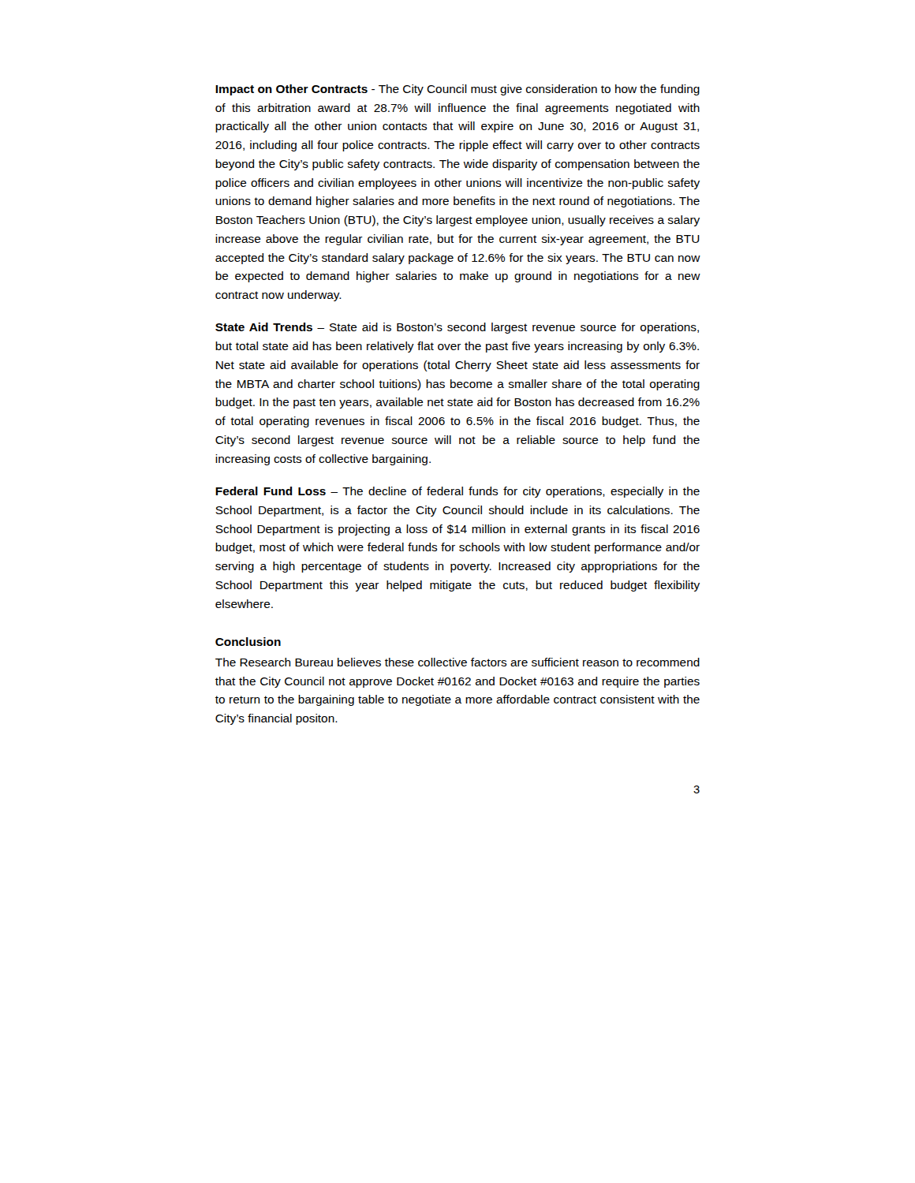Impact on Other Contracts - The City Council must give consideration to how the funding of this arbitration award at 28.7% will influence the final agreements negotiated with practically all the other union contacts that will expire on June 30, 2016 or August 31, 2016, including all four police contracts. The ripple effect will carry over to other contracts beyond the City’s public safety contracts. The wide disparity of compensation between the police officers and civilian employees in other unions will incentivize the non-public safety unions to demand higher salaries and more benefits in the next round of negotiations. The Boston Teachers Union (BTU), the City’s largest employee union, usually receives a salary increase above the regular civilian rate, but for the current six-year agreement, the BTU accepted the City’s standard salary package of 12.6% for the six years. The BTU can now be expected to demand higher salaries to make up ground in negotiations for a new contract now underway.
State Aid Trends – State aid is Boston’s second largest revenue source for operations, but total state aid has been relatively flat over the past five years increasing by only 6.3%. Net state aid available for operations (total Cherry Sheet state aid less assessments for the MBTA and charter school tuitions) has become a smaller share of the total operating budget. In the past ten years, available net state aid for Boston has decreased from 16.2% of total operating revenues in fiscal 2006 to 6.5% in the fiscal 2016 budget. Thus, the City’s second largest revenue source will not be a reliable source to help fund the increasing costs of collective bargaining.
Federal Fund Loss – The decline of federal funds for city operations, especially in the School Department, is a factor the City Council should include in its calculations. The School Department is projecting a loss of $14 million in external grants in its fiscal 2016 budget, most of which were federal funds for schools with low student performance and/or serving a high percentage of students in poverty. Increased city appropriations for the School Department this year helped mitigate the cuts, but reduced budget flexibility elsewhere.
Conclusion
The Research Bureau believes these collective factors are sufficient reason to recommend that the City Council not approve Docket #0162 and Docket #0163 and require the parties to return to the bargaining table to negotiate a more affordable contract consistent with the City’s financial positon.
3